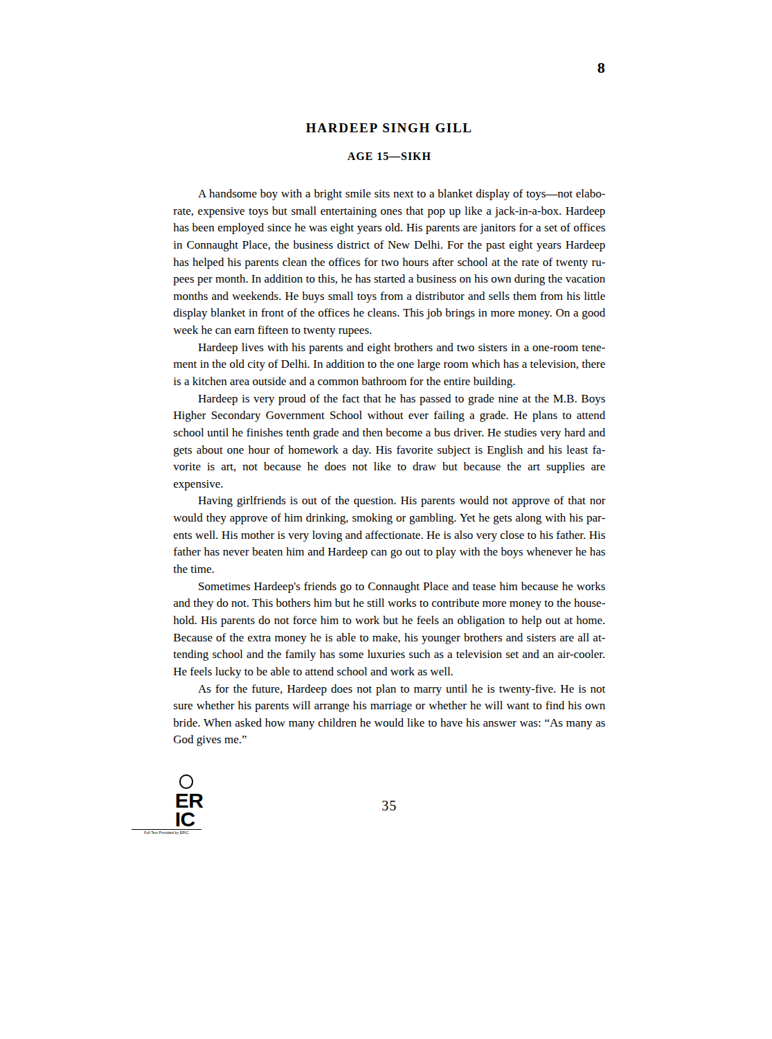8
HARDEEP SINGH GILL
AGE 15—SIKH
A handsome boy with a bright smile sits next to a blanket display of toys—not elaborate, expensive toys but small entertaining ones that pop up like a jack-in-a-box. Hardeep has been employed since he was eight years old. His parents are janitors for a set of offices in Connaught Place, the business district of New Delhi. For the past eight years Hardeep has helped his parents clean the offices for two hours after school at the rate of twenty rupees per month. In addition to this, he has started a business on his own during the vacation months and weekends. He buys small toys from a distributor and sells them from his little display blanket in front of the offices he cleans. This job brings in more money. On a good week he can earn fifteen to twenty rupees.
Hardeep lives with his parents and eight brothers and two sisters in a one-room tenement in the old city of Delhi. In addition to the one large room which has a television, there is a kitchen area outside and a common bathroom for the entire building.
Hardeep is very proud of the fact that he has passed to grade nine at the M.B. Boys Higher Secondary Government School without ever failing a grade. He plans to attend school until he finishes tenth grade and then become a bus driver. He studies very hard and gets about one hour of homework a day. His favorite subject is English and his least favorite is art, not because he does not like to draw but because the art supplies are expensive.
Having girlfriends is out of the question. His parents would not approve of that nor would they approve of him drinking, smoking or gambling. Yet he gets along with his parents well. His mother is very loving and affectionate. He is also very close to his father. His father has never beaten him and Hardeep can go out to play with the boys whenever he has the time.
Sometimes Hardeep's friends go to Connaught Place and tease him because he works and they do not. This bothers him but he still works to contribute more money to the household. His parents do not force him to work but he feels an obligation to help out at home. Because of the extra money he is able to make, his younger brothers and sisters are all attending school and the family has some luxuries such as a television set and an air-cooler. He feels lucky to be able to attend school and work as well.
As for the future, Hardeep does not plan to marry until he is twenty-five. He is not sure whether his parents will arrange his marriage or whether he will want to find his own bride. When asked how many children he would like to have his answer was: “As many as God gives me.”
35
ERIC
Full Text Provided by ERIC